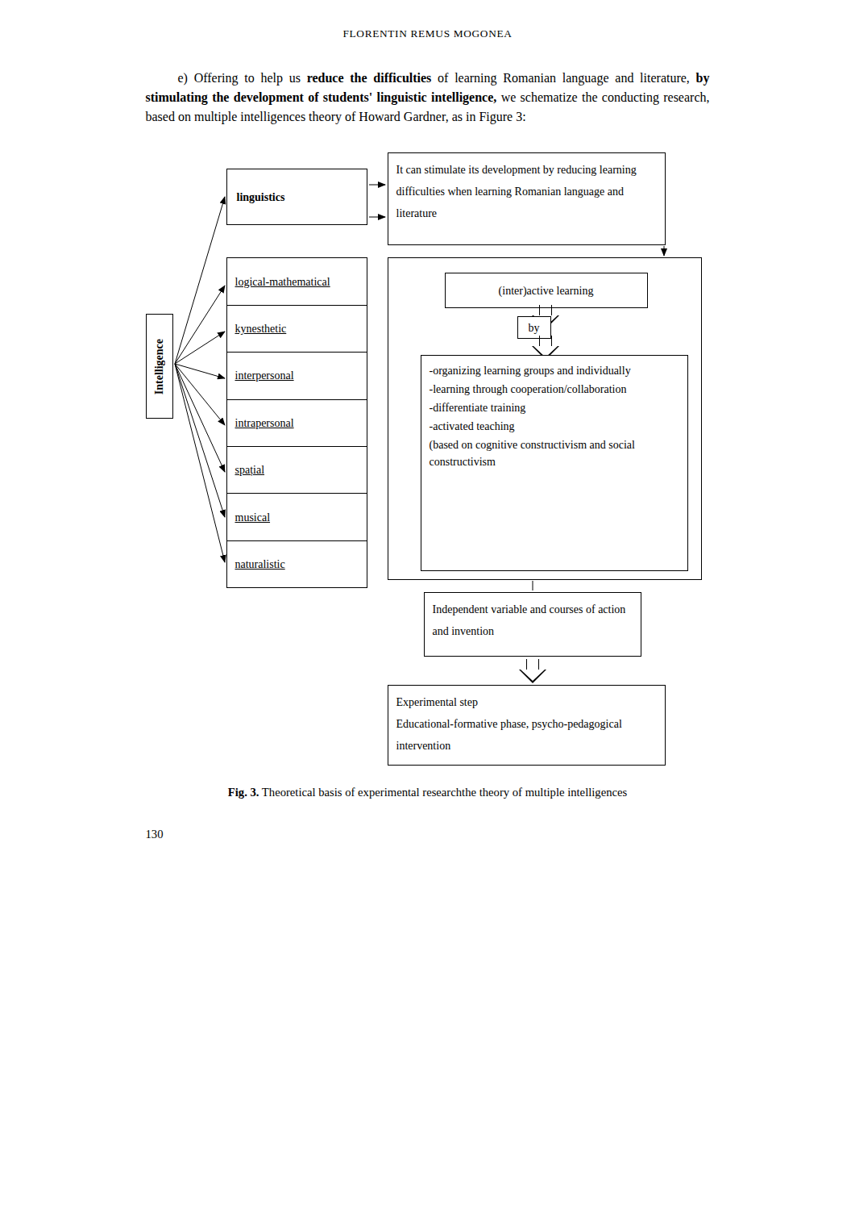FLORENTIN REMUS MOGONEA
e) Offering to help us reduce the difficulties of learning Romanian language and literature, by stimulating the development of students' linguistic intelligence, we schematize the conducting research, based on multiple intelligences theory of Howard Gardner, as in Figure 3:
Intelligence
linguistics
It can stimulate its development by reducing learning difficulties when learning Romanian language and literature
logical-mathematical
kynesthetic
interpersonal
intrapersonal
spațial
musical
naturalistic
(inter)active learning
by
-organizing learning groups and individually
-learning through cooperation/collaboration
-differentiate training
-activated teaching
(based on cognitive constructivism and social constructivism
Independent variable and courses of action and invention
Experimental step
Educational-formative phase, psycho-pedagogical intervention
Fig. 3. Theoretical basis of experimental researchthe theory of multiple intelligences
130